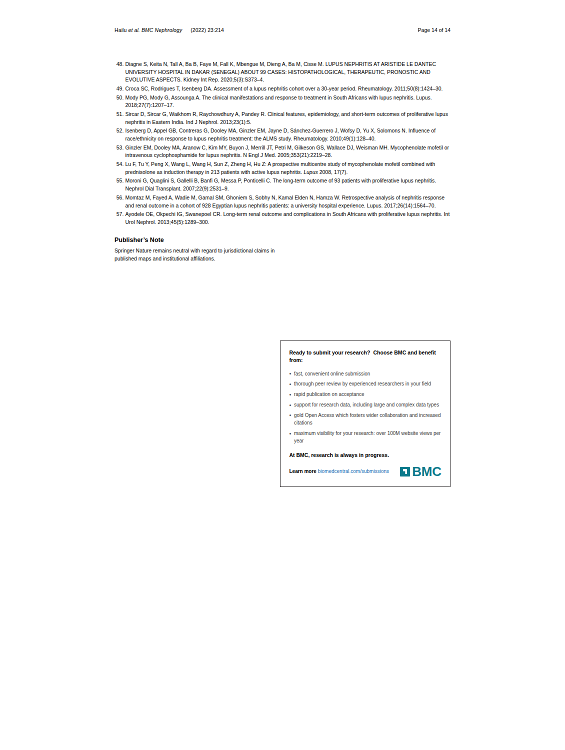Hailu et al. BMC Nephrology(2022) 23:214
Page 14 of 14
48. Diagne S, Keita N, Tall A, Ba B, Faye M, Fall K, Mbengue M, Dieng A, Ba M, Cisse M. LUPUS NEPHRITIS AT ARISTIDE LE DANTEC UNIVERSITY HOSPITAL IN DAKAR (SENEGAL) ABOUT 99 CASES: HISTOPATHOLOGICAL, THERAPEUTIC, PRONOSTIC AND EVOLUTIVE ASPECTS. Kidney Int Rep. 2020;5(3):S373–4.
49. Croca SC, Rodrigues T, Isenberg DA. Assessment of a lupus nephritis cohort over a 30-year period. Rheumatology. 2011;50(8):1424–30.
50. Mody PG, Mody G, Assounga A. The clinical manifestations and response to treatment in South Africans with lupus nephritis. Lupus. 2018;27(7):1207–17.
51. Sircar D, Sircar G, Waikhom R, Raychowdhury A, Pandey R. Clinical features, epidemiology, and short-term outcomes of proliferative lupus nephritis in Eastern India. Ind J Nephrol. 2013;23(1):5.
52. Isenberg D, Appel GB, Contreras G, Dooley MA, Ginzler EM, Jayne D, Sánchez-Guerrero J, Wofsy D, Yu X, Solomons N. Influence of race/ethnicity on response to lupus nephritis treatment: the ALMS study. Rheumatology. 2010;49(1):128–40.
53. Ginzler EM, Dooley MA, Aranow C, Kim MY, Buyon J, Merrill JT, Petri M, Gilkeson GS, Wallace DJ, Weisman MH. Mycophenolate mofetil or intravenous cyclophosphamide for lupus nephritis. N Engl J Med. 2005;353(21):2219–28.
54. Lu F, Tu Y, Peng X, Wang L, Wang H, Sun Z, Zheng H, Hu Z: A prospective multicentre study of mycophenolate mofetil combined with prednisolone as induction therapy in 213 patients with active lupus nephritis. Lupus 2008, 17(7).
55. Moroni G, Quaglini S, Gallelli B, Banfi G, Messa P, Ponticelli C. The long-term outcome of 93 patients with proliferative lupus nephritis. Nephrol Dial Transplant. 2007;22(9):2531–9.
56. Momtaz M, Fayed A, Wadie M, Gamal SM, Ghoniem S, Sobhy N, Kamal Elden N, Hamza W. Retrospective analysis of nephritis response and renal outcome in a cohort of 928 Egyptian lupus nephritis patients: a university hospital experience. Lupus. 2017;26(14):1564–70.
57. Ayodele OE, Okpechi IG, Swanepoel CR. Long-term renal outcome and complications in South Africans with proliferative lupus nephritis. Int Urol Nephrol. 2013;45(5):1289–300.
Publisher’s Note
Springer Nature remains neutral with regard to jurisdictional claims in published maps and institutional affiliations.
Ready to submit your research? Choose BMC and benefit from:
fast, convenient online submission
thorough peer review by experienced researchers in your field
rapid publication on acceptance
support for research data, including large and complex data types
gold Open Access which fosters wider collaboration and increased citations
maximum visibility for your research: over 100M website views per year
At BMC, research is always in progress.
Learn more biomedcentral.com/submissions
BMC